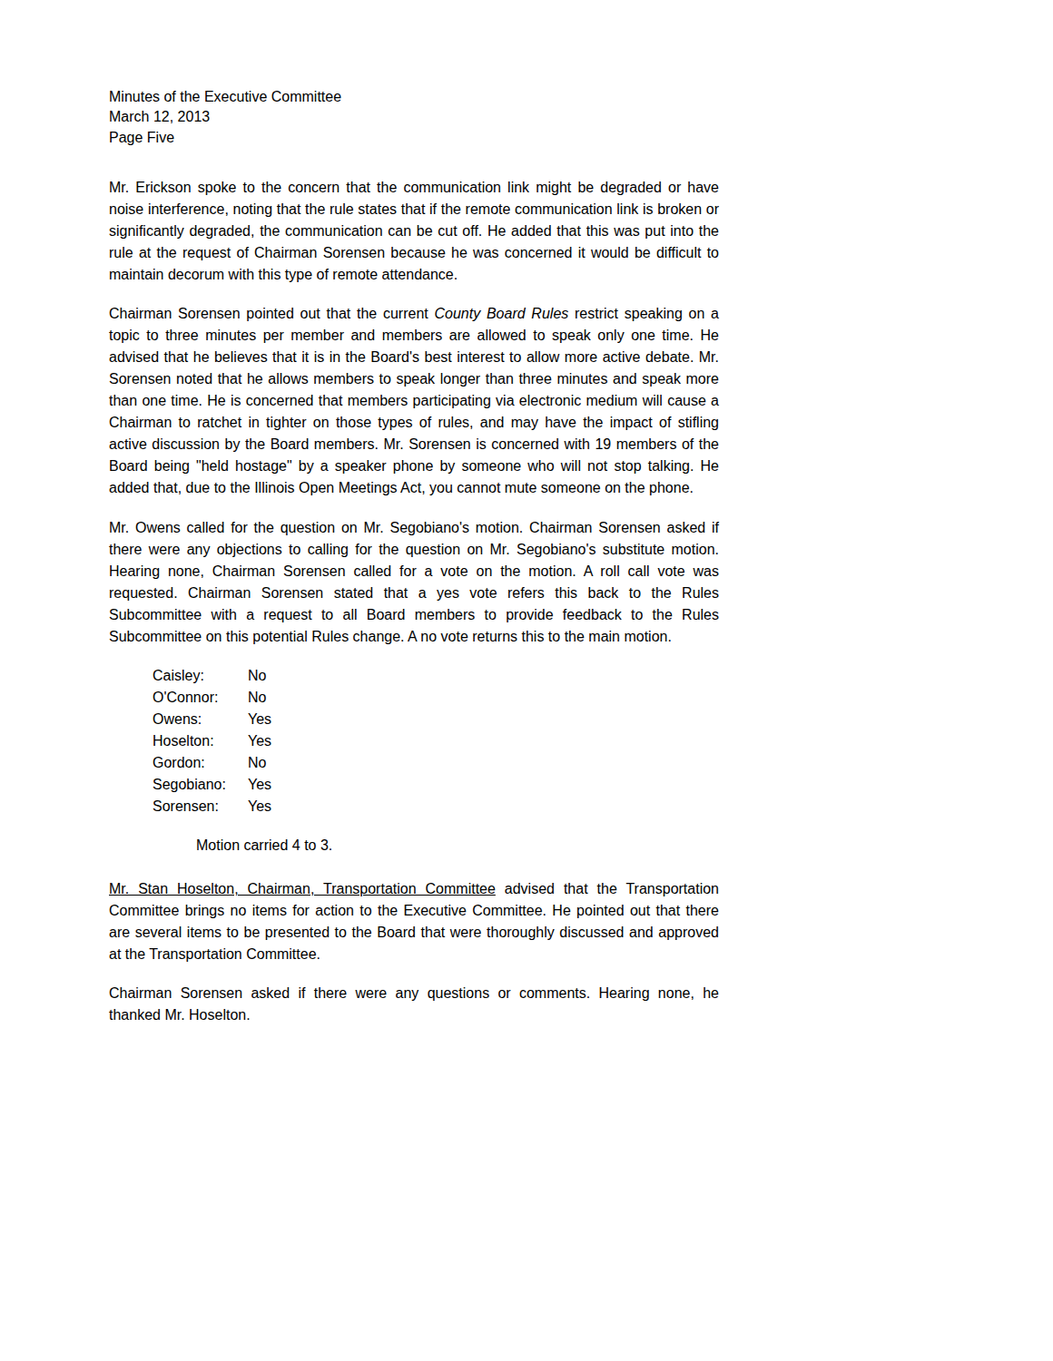Minutes of the Executive Committee
March 12, 2013
Page Five
Mr. Erickson spoke to the concern that the communication link might be degraded or have noise interference, noting that the rule states that if the remote communication link is broken or significantly degraded, the communication can be cut off. He added that this was put into the rule at the request of Chairman Sorensen because he was concerned it would be difficult to maintain decorum with this type of remote attendance.
Chairman Sorensen pointed out that the current County Board Rules restrict speaking on a topic to three minutes per member and members are allowed to speak only one time. He advised that he believes that it is in the Board's best interest to allow more active debate. Mr. Sorensen noted that he allows members to speak longer than three minutes and speak more than one time. He is concerned that members participating via electronic medium will cause a Chairman to ratchet in tighter on those types of rules, and may have the impact of stifling active discussion by the Board members. Mr. Sorensen is concerned with 19 members of the Board being "held hostage" by a speaker phone by someone who will not stop talking. He added that, due to the Illinois Open Meetings Act, you cannot mute someone on the phone.
Mr. Owens called for the question on Mr. Segobiano's motion. Chairman Sorensen asked if there were any objections to calling for the question on Mr. Segobiano's substitute motion. Hearing none, Chairman Sorensen called for a vote on the motion. A roll call vote was requested. Chairman Sorensen stated that a yes vote refers this back to the Rules Subcommittee with a request to all Board members to provide feedback to the Rules Subcommittee on this potential Rules change. A no vote returns this to the main motion.
| Caisley: | No |
| O'Connor: | No |
| Owens: | Yes |
| Hoselton: | Yes |
| Gordon: | No |
| Segobiano: | Yes |
| Sorensen: | Yes |
Motion carried 4 to 3.
Mr. Stan Hoselton, Chairman, Transportation Committee advised that the Transportation Committee brings no items for action to the Executive Committee. He pointed out that there are several items to be presented to the Board that were thoroughly discussed and approved at the Transportation Committee.
Chairman Sorensen asked if there were any questions or comments. Hearing none, he thanked Mr. Hoselton.